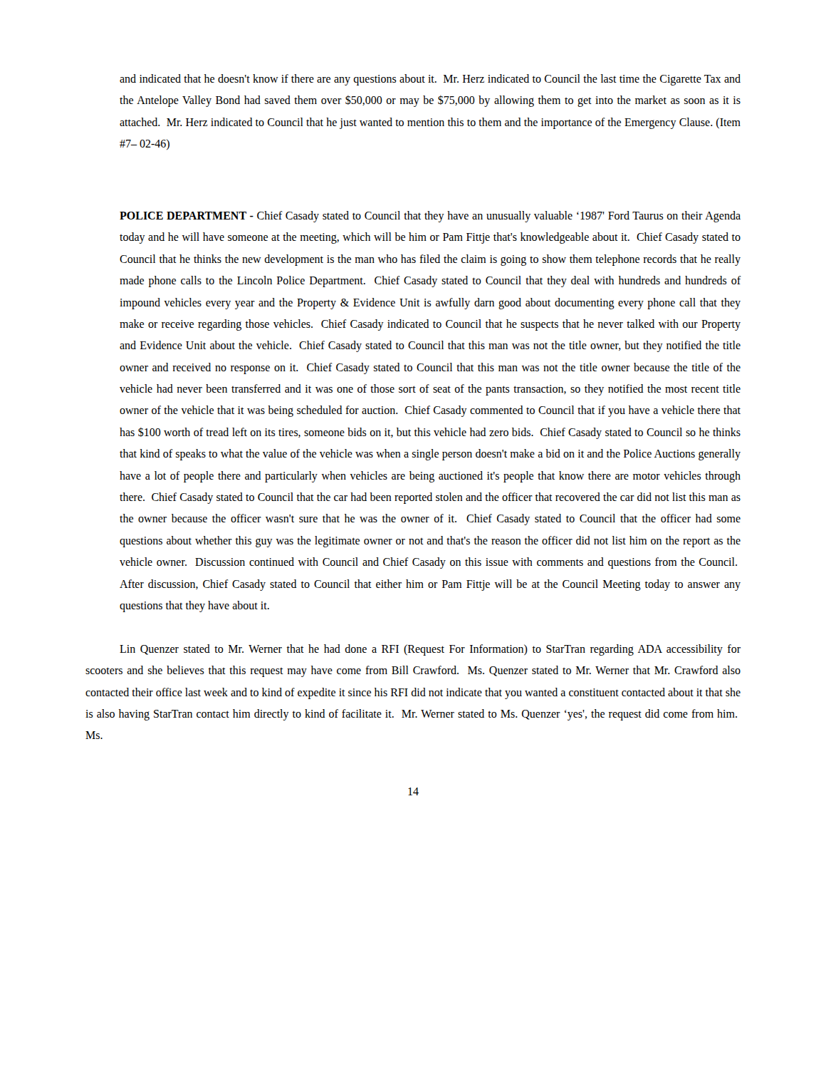and indicated that he doesn't know if there are any questions about it. Mr. Herz indicated to Council the last time the Cigarette Tax and the Antelope Valley Bond had saved them over $50,000 or may be $75,000 by allowing them to get into the market as soon as it is attached. Mr. Herz indicated to Council that he just wanted to mention this to them and the importance of the Emergency Clause. (Item #7– 02-46)
POLICE DEPARTMENT - Chief Casady stated to Council that they have an unusually valuable ‘1987' Ford Taurus on their Agenda today and he will have someone at the meeting, which will be him or Pam Fittje that's knowledgeable about it. Chief Casady stated to Council that he thinks the new development is the man who has filed the claim is going to show them telephone records that he really made phone calls to the Lincoln Police Department. Chief Casady stated to Council that they deal with hundreds and hundreds of impound vehicles every year and the Property & Evidence Unit is awfully darn good about documenting every phone call that they make or receive regarding those vehicles. Chief Casady indicated to Council that he suspects that he never talked with our Property and Evidence Unit about the vehicle. Chief Casady stated to Council that this man was not the title owner, but they notified the title owner and received no response on it. Chief Casady stated to Council that this man was not the title owner because the title of the vehicle had never been transferred and it was one of those sort of seat of the pants transaction, so they notified the most recent title owner of the vehicle that it was being scheduled for auction. Chief Casady commented to Council that if you have a vehicle there that has $100 worth of tread left on its tires, someone bids on it, but this vehicle had zero bids. Chief Casady stated to Council so he thinks that kind of speaks to what the value of the vehicle was when a single person doesn't make a bid on it and the Police Auctions generally have a lot of people there and particularly when vehicles are being auctioned it's people that know there are motor vehicles through there. Chief Casady stated to Council that the car had been reported stolen and the officer that recovered the car did not list this man as the owner because the officer wasn't sure that he was the owner of it. Chief Casady stated to Council that the officer had some questions about whether this guy was the legitimate owner or not and that's the reason the officer did not list him on the report as the vehicle owner. Discussion continued with Council and Chief Casady on this issue with comments and questions from the Council. After discussion, Chief Casady stated to Council that either him or Pam Fittje will be at the Council Meeting today to answer any questions that they have about it.
Lin Quenzer stated to Mr. Werner that he had done a RFI (Request For Information) to StarTran regarding ADA accessibility for scooters and she believes that this request may have come from Bill Crawford. Ms. Quenzer stated to Mr. Werner that Mr. Crawford also contacted their office last week and to kind of expedite it since his RFI did not indicate that you wanted a constituent contacted about it that she is also having StarTran contact him directly to kind of facilitate it. Mr. Werner stated to Ms. Quenzer ‘yes', the request did come from him. Ms.
14